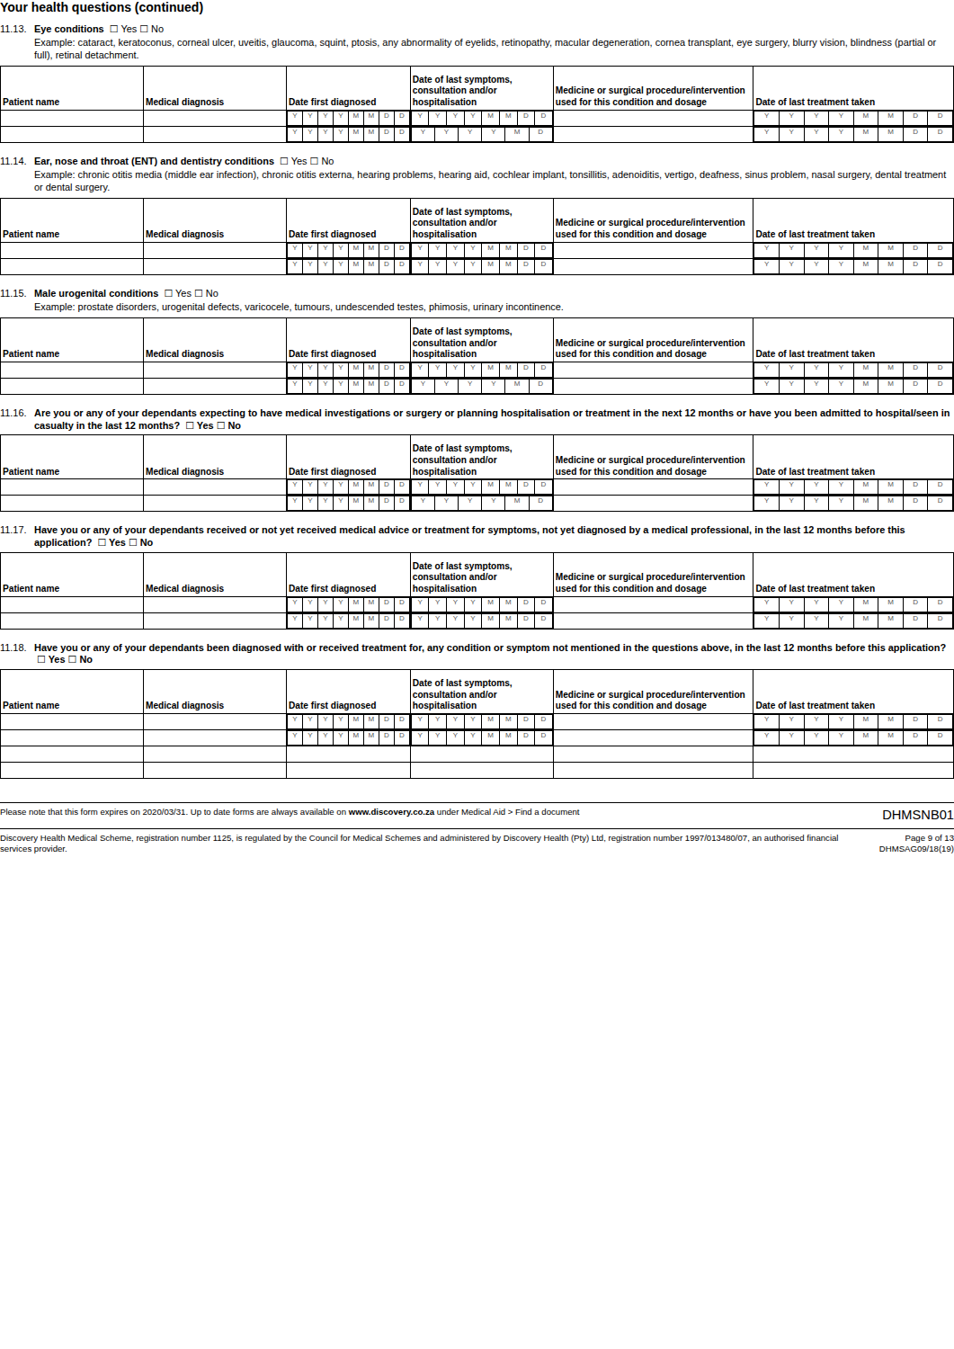Your health questions (continued)
11.13.
Eye conditions ☐ Yes ☐ No
Example: cataract, keratoconus, corneal ulcer, uveitis, glaucoma, squint, ptosis, any abnormality of eyelids, retinopathy, macular degeneration, cornea transplant, eye surgery, blurry vision, blindness (partial or full), retinal detachment.
| Patient name | Medical diagnosis | Date first diagnosed | Date of last symptoms, consultation and/or hospitalisation | Medicine or surgical procedure/intervention used for this condition and dosage | Date of last treatment taken |
| --- | --- | --- | --- | --- | --- |
| | | / Y / Y / Y / Y / M / M / D / D / | / Y / Y / Y / Y / M / M / D / D / | | / Y / Y / Y / Y / M / M / D / D / |
| | | / Y / Y / Y / Y / M / M / D / D / | / Y / Y / Y / Y / M / D / | | / Y / Y / Y / Y / M / M / D / D / |
11.14.
Ear, nose and throat (ENT) and dentistry conditions ☐ Yes ☐ No
Example: chronic otitis media (middle ear infection), chronic otitis externa, hearing problems, hearing aid, cochlear implant, tonsillitis, adenoiditis, vertigo, deafness, sinus problem, nasal surgery, dental treatment or dental surgery.
| Patient name | Medical diagnosis | Date first diagnosed | Date of last symptoms, consultation and/or hospitalisation | Medicine or surgical procedure/intervention used for this condition and dosage | Date of last treatment taken |
| --- | --- | --- | --- | --- | --- |
| | | / Y / Y / Y / Y / M / M / D / D / | / Y / Y / Y / Y / M / M / D / D / | | / Y / Y / Y / Y / M / M / D / D / |
| | | / Y / Y / Y / Y / M / M / D / D / | / Y / Y / Y / Y / M / M / D / D / | | / Y / Y / Y / Y / M / M / D / D / |
11.15.
Male urogenital conditions ☐ Yes ☐ No
Example: prostate disorders, urogenital defects, varicocele, tumours, undescended testes, phimosis, urinary incontinence.
| Patient name | Medical diagnosis | Date first diagnosed | Date of last symptoms, consultation and/or hospitalisation | Medicine or surgical procedure/intervention used for this condition and dosage | Date of last treatment taken |
| --- | --- | --- | --- | --- | --- |
| | | / Y / Y / Y / Y / M / M / D / D / | / Y / Y / Y / Y / M / M / D / D / | | / Y / Y / Y / Y / M / M / D / D / |
| | | / Y / Y / Y / Y / M / M / D / D / | / Y / Y / Y / Y / M / D / | | / Y / Y / Y / Y / M / M / D / D / |
11.16.
Are you or any of your dependants expecting to have medical investigations or surgery or planning hospitalisation or treatment in the next 12 months or have you been admitted to hospital/seen in casualty in the last 12 months? ☐ Yes ☐ No
| Patient name | Medical diagnosis | Date first diagnosed | Date of last symptoms, consultation and/or hospitalisation | Medicine or surgical procedure/intervention used for this condition and dosage | Date of last treatment taken |
| --- | --- | --- | --- | --- | --- |
| | | / Y / Y / Y / Y / M / M / D / D / | / Y / Y / Y / Y / M / M / D / D / | | / Y / Y / Y / Y / M / M / D / D / |
| | | / Y / Y / Y / Y / M / M / D / D / | / Y / Y / Y / Y / M / D / | | / Y / Y / Y / Y / M / M / D / D / |
11.17.
Have you or any of your dependants received or not yet received medical advice or treatment for symptoms, not yet diagnosed by a medical professional, in the last 12 months before this application? ☐ Yes ☐ No
| Patient name | Medical diagnosis | Date first diagnosed | Date of last symptoms, consultation and/or hospitalisation | Medicine or surgical procedure/intervention used for this condition and dosage | Date of last treatment taken |
| --- | --- | --- | --- | --- | --- |
| | | / Y / Y / Y / Y / M / M / D / D / | / Y / Y / Y / Y / M / M / D / D / | | / Y / Y / Y / Y / M / M / D / D / |
| | | / Y / Y / Y / Y / M / M / D / D / | / Y / Y / Y / Y / M / M / D / D / | | / Y / Y / Y / Y / M / M / D / D / |
11.18.
Have you or any of your dependants been diagnosed with or received treatment for, any condition or symptom not mentioned in the questions above, in the last 12 months before this application? ☐ Yes ☐ No
| Patient name | Medical diagnosis | Date first diagnosed | Date of last symptoms, consultation and/or hospitalisation | Medicine or surgical procedure/intervention used for this condition and dosage | Date of last treatment taken |
| --- | --- | --- | --- | --- | --- |
| | | / Y / Y / Y / Y / M / M / D / D / | / Y / Y / Y / Y / M / M / D / D / | | / Y / Y / Y / Y / M / M / D / D / |
| | | / Y / Y / Y / Y / M / M / D / D / | / Y / Y / Y / Y / M / M / D / D / | | / Y / Y / Y / Y / M / M / D / D / |
Please note that this form expires on 2020/03/31. Up to date forms are always available on www.discovery.co.za under Medical Aid > Find a document
DHMSNB01
Discovery Health Medical Scheme, registration number 1125, is regulated by the Council for Medical Schemes and administered by Discovery Health (Pty) Ltd, registration number 1997/013480/07, an authorised financial services provider.
Page 9 of 13
DHMSAG09/18(19)